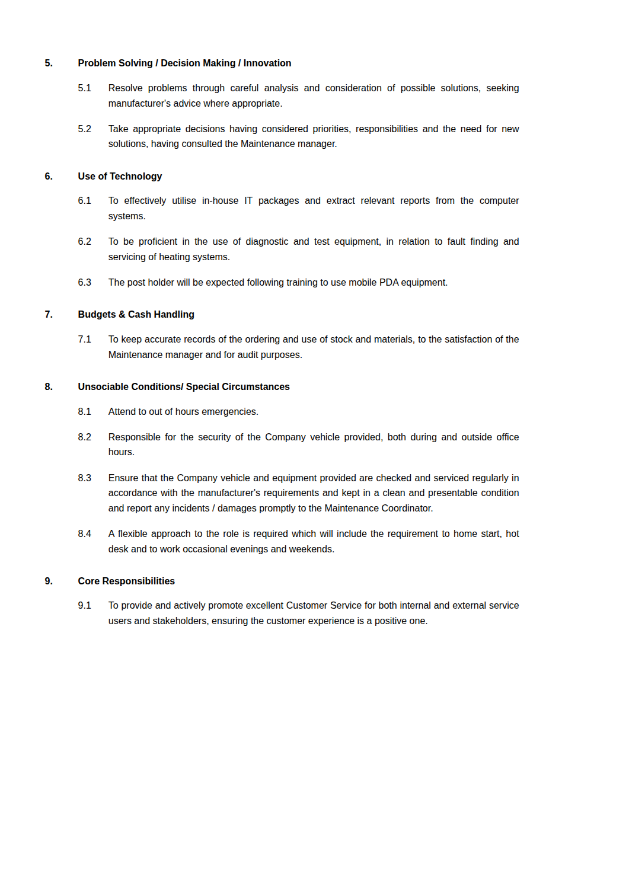5. Problem Solving / Decision Making / Innovation
5.1 Resolve problems through careful analysis and consideration of possible solutions, seeking manufacturer's advice where appropriate.
5.2 Take appropriate decisions having considered priorities, responsibilities and the need for new solutions, having consulted the Maintenance manager.
6. Use of Technology
6.1 To effectively utilise in-house IT packages and extract relevant reports from the computer systems.
6.2 To be proficient in the use of diagnostic and test equipment, in relation to fault finding and servicing of heating systems.
6.3 The post holder will be expected following training to use mobile PDA equipment.
7. Budgets & Cash Handling
7.1 To keep accurate records of the ordering and use of stock and materials, to the satisfaction of the Maintenance manager and for audit purposes.
8. Unsociable Conditions/ Special Circumstances
8.1 Attend to out of hours emergencies.
8.2 Responsible for the security of the Company vehicle provided, both during and outside office hours.
8.3 Ensure that the Company vehicle and equipment provided are checked and serviced regularly in accordance with the manufacturer's requirements and kept in a clean and presentable condition and report any incidents / damages promptly to the Maintenance Coordinator.
8.4 A flexible approach to the role is required which will include the requirement to home start, hot desk and to work occasional evenings and weekends.
9. Core Responsibilities
9.1 To provide and actively promote excellent Customer Service for both internal and external service users and stakeholders, ensuring the customer experience is a positive one.